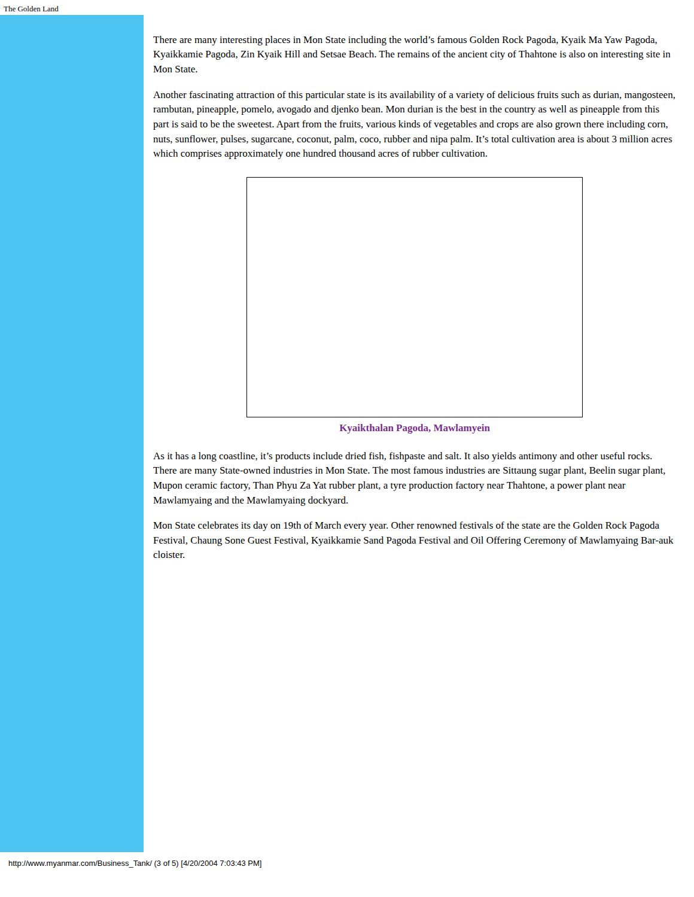The Golden Land
| | | There are many interesting places in Mon State including the world’s famous Golden Rock Pagoda, Kyaik Ma Yaw Pagoda, Kyaikkamie Pagoda, Zin Kyaik Hill and Setsae Beach. The remains of the ancient city of Thahtone is also on interesting site in Mon State. Another fascinating attraction of this particular state is its availability of a variety of delicious fruits such as durian, mangosteen, rambutan, pineapple, pomelo, avogado and djenko bean. Mon durian is the best in the country as well as pineapple from this part is said to be the sweetest. Apart from the fruits, various kinds of vegetables and crops are also grown there including corn, nuts, sunflower, pulses, sugarcane, coconut, palm, coco, rubber and nipa palm. It’s total cultivation area is about 3 million acres which comprises approximately one hundred thousand acres of rubber cultivation. Kyaikthalan Pagoda, Mawlamyein As it has a long coastline, it’s products include dried fish, fishpaste and salt. It also yields antimony and other useful rocks. There are many State-owned industries in Mon State. The most famous industries are Sittaung sugar plant, Beelin sugar plant, Mupon ceramic factory, Than Phyu Za Yat rubber plant, a tyre production factory near Thahtone, a power plant near Mawlamyaing and the Mawlamyaing dockyard. Mon State celebrates its day on 19th of March every year. Other renowned festivals of the state are the Golden Rock Pagoda Festival, Chaung Sone Guest Festival, Kyaikkamie Sand Pagoda Festival and Oil Offering Ceremony of Mawlamyaing Bar-auk cloister. |
http://www.myanmar.com/Business_Tank/ (3 of 5) [4/20/2004 7:03:43 PM]